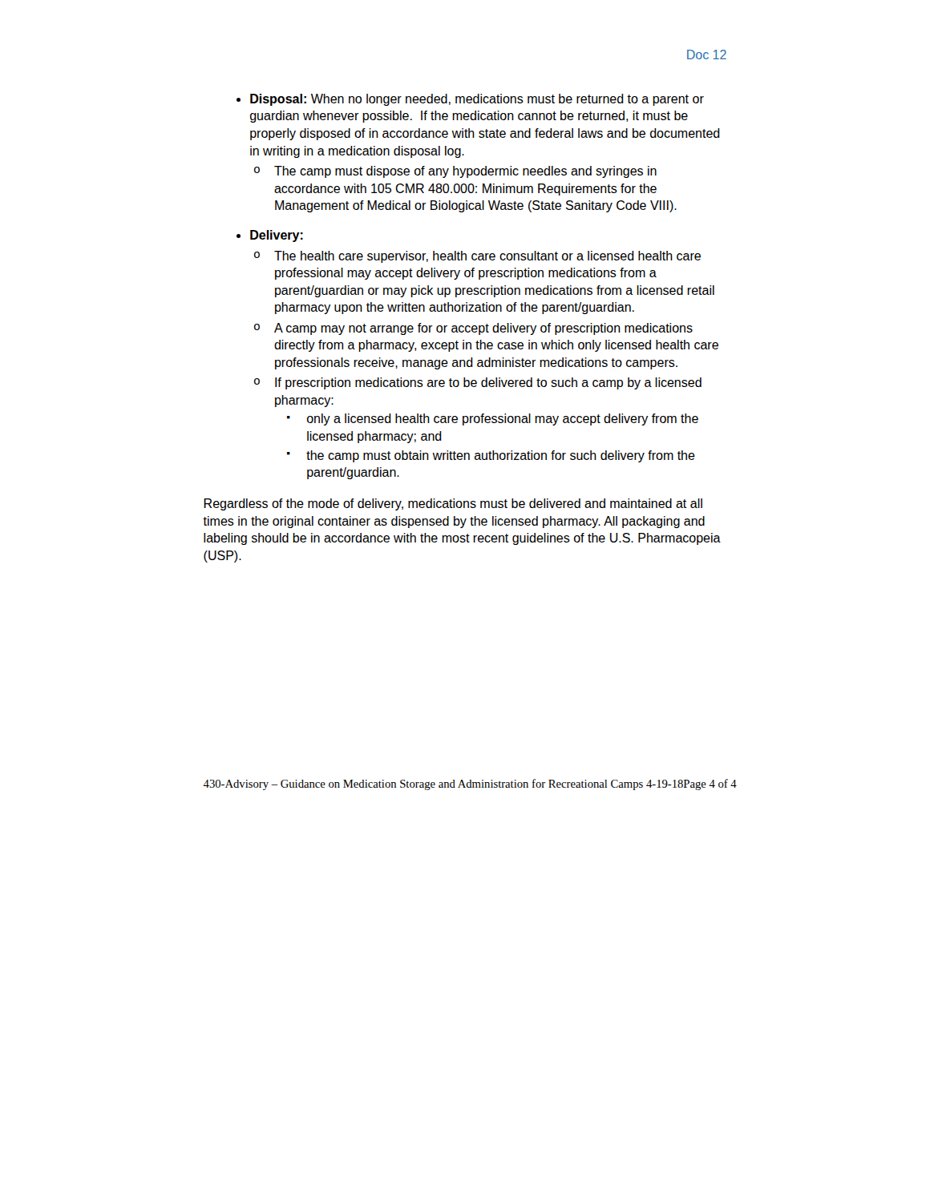Doc 12
Disposal: When no longer needed, medications must be returned to a parent or guardian whenever possible. If the medication cannot be returned, it must be properly disposed of in accordance with state and federal laws and be documented in writing in a medication disposal log.
The camp must dispose of any hypodermic needles and syringes in accordance with 105 CMR 480.000: Minimum Requirements for the Management of Medical or Biological Waste (State Sanitary Code VIII).
Delivery:
The health care supervisor, health care consultant or a licensed health care professional may accept delivery of prescription medications from a parent/guardian or may pick up prescription medications from a licensed retail pharmacy upon the written authorization of the parent/guardian.
A camp may not arrange for or accept delivery of prescription medications directly from a pharmacy, except in the case in which only licensed health care professionals receive, manage and administer medications to campers.
If prescription medications are to be delivered to such a camp by a licensed pharmacy:
only a licensed health care professional may accept delivery from the licensed pharmacy; and
the camp must obtain written authorization for such delivery from the parent/guardian.
Regardless of the mode of delivery, medications must be delivered and maintained at all times in the original container as dispensed by the licensed pharmacy. All packaging and labeling should be in accordance with the most recent guidelines of the U.S. Pharmacopeia (USP).
430-Advisory – Guidance on Medication Storage and Administration for Recreational Camps 4-19-18 Page 4 of 4